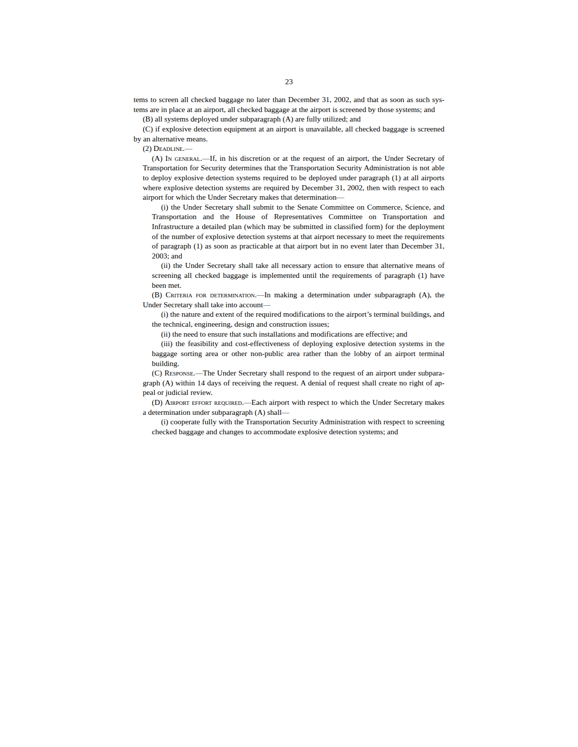23
tems to screen all checked baggage no later than December 31, 2002, and that as soon as such systems are in place at an airport, all checked baggage at the airport is screened by those systems; and
(B) all systems deployed under subparagraph (A) are fully utilized; and
(C) if explosive detection equipment at an airport is unavailable, all checked baggage is screened by an alternative means.
(2) Deadline.—
(A) In general.—If, in his discretion or at the request of an airport, the Under Secretary of Transportation for Security determines that the Transportation Security Administration is not able to deploy explosive detection systems required to be deployed under paragraph (1) at all airports where explosive detection systems are required by December 31, 2002, then with respect to each airport for which the Under Secretary makes that determination—
(i) the Under Secretary shall submit to the Senate Committee on Commerce, Science, and Transportation and the House of Representatives Committee on Transportation and Infrastructure a detailed plan (which may be submitted in classified form) for the deployment of the number of explosive detection systems at that airport necessary to meet the requirements of paragraph (1) as soon as practicable at that airport but in no event later than December 31, 2003; and
(ii) the Under Secretary shall take all necessary action to ensure that alternative means of screening all checked baggage is implemented until the requirements of paragraph (1) have been met.
(B) Criteria for determination.—In making a determination under subparagraph (A), the Under Secretary shall take into account—
(i) the nature and extent of the required modifications to the airport’s terminal buildings, and the technical, engineering, design and construction issues;
(ii) the need to ensure that such installations and modifications are effective; and
(iii) the feasibility and cost-effectiveness of deploying explosive detection systems in the baggage sorting area or other non-public area rather than the lobby of an airport terminal building.
(C) Response.—The Under Secretary shall respond to the request of an airport under subparagraph (A) within 14 days of receiving the request. A denial of request shall create no right of appeal or judicial review.
(D) Airport effort required.—Each airport with respect to which the Under Secretary makes a determination under subparagraph (A) shall—
(i) cooperate fully with the Transportation Security Administration with respect to screening checked baggage and changes to accommodate explosive detection systems; and